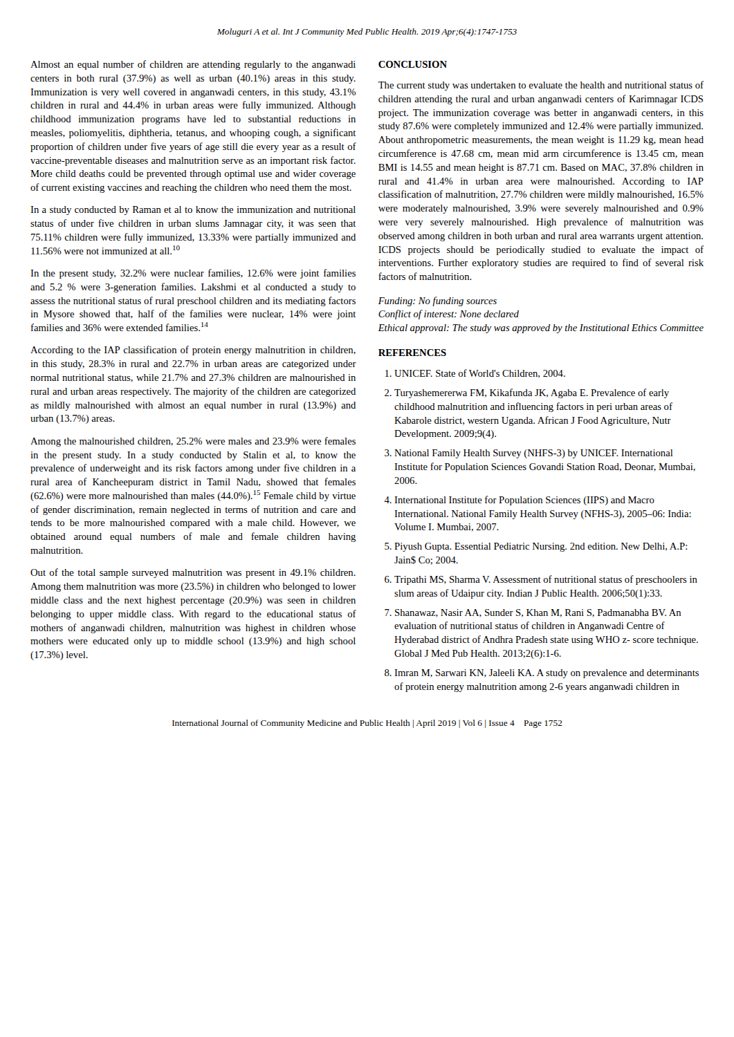Moluguri A et al. Int J Community Med Public Health. 2019 Apr;6(4):1747-1753
Almost an equal number of children are attending regularly to the anganwadi centers in both rural (37.9%) as well as urban (40.1%) areas in this study. Immunization is very well covered in anganwadi centers, in this study, 43.1% children in rural and 44.4% in urban areas were fully immunized. Although childhood immunization programs have led to substantial reductions in measles, poliomyelitis, diphtheria, tetanus, and whooping cough, a significant proportion of children under five years of age still die every year as a result of vaccine-preventable diseases and malnutrition serve as an important risk factor. More child deaths could be prevented through optimal use and wider coverage of current existing vaccines and reaching the children who need them the most.
In a study conducted by Raman et al to know the immunization and nutritional status of under five children in urban slums Jamnagar city, it was seen that 75.11% children were fully immunized, 13.33% were partially immunized and 11.56% were not immunized at all.10
In the present study, 32.2% were nuclear families, 12.6% were joint families and 5.2 % were 3-generation families. Lakshmi et al conducted a study to assess the nutritional status of rural preschool children and its mediating factors in Mysore showed that, half of the families were nuclear, 14% were joint families and 36% were extended families.14
According to the IAP classification of protein energy malnutrition in children, in this study, 28.3% in rural and 22.7% in urban areas are categorized under normal nutritional status, while 21.7% and 27.3% children are malnourished in rural and urban areas respectively. The majority of the children are categorized as mildly malnourished with almost an equal number in rural (13.9%) and urban (13.7%) areas.
Among the malnourished children, 25.2% were males and 23.9% were females in the present study. In a study conducted by Stalin et al, to know the prevalence of underweight and its risk factors among under five children in a rural area of Kancheepuram district in Tamil Nadu, showed that females (62.6%) were more malnourished than males (44.0%).15 Female child by virtue of gender discrimination, remain neglected in terms of nutrition and care and tends to be more malnourished compared with a male child. However, we obtained around equal numbers of male and female children having malnutrition.
Out of the total sample surveyed malnutrition was present in 49.1% children. Among them malnutrition was more (23.5%) in children who belonged to lower middle class and the next highest percentage (20.9%) was seen in children belonging to upper middle class. With regard to the educational status of mothers of anganwadi children, malnutrition was highest in children whose mothers were educated only up to middle school (13.9%) and high school (17.3%) level.
Conclusion
The current study was undertaken to evaluate the health and nutritional status of children attending the rural and urban anganwadi centers of Karimnagar ICDS project. The immunization coverage was better in anganwadi centers, in this study 87.6% were completely immunized and 12.4% were partially immunized. About anthropometric measurements, the mean weight is 11.29 kg, mean head circumference is 47.68 cm, mean mid arm circumference is 13.45 cm, mean BMI is 14.55 and mean height is 87.71 cm. Based on MAC, 37.8% children in rural and 41.4% in urban area were malnourished. According to IAP classification of malnutrition, 27.7% children were mildly malnourished, 16.5% were moderately malnourished, 3.9% were severely malnourished and 0.9% were very severely malnourished. High prevalence of malnutrition was observed among children in both urban and rural area warrants urgent attention. ICDS projects should be periodically studied to evaluate the impact of interventions. Further exploratory studies are required to find of several risk factors of malnutrition.
Funding: No funding sources
Conflict of interest: None declared
Ethical approval: The study was approved by the Institutional Ethics Committee
References
UNICEF. State of World's Children, 2004.
Turyashemererwa FM, Kikafunda JK, Agaba E. Prevalence of early childhood malnutrition and influencing factors in peri urban areas of Kabarole district, western Uganda. African J Food Agriculture, Nutr Development. 2009;9(4).
National Family Health Survey (NHFS-3) by UNICEF. International Institute for Population Sciences Govandi Station Road, Deonar, Mumbai, 2006.
International Institute for Population Sciences (IIPS) and Macro International. National Family Health Survey (NFHS-3), 2005–06: India: Volume I. Mumbai, 2007.
Piyush Gupta. Essential Pediatric Nursing. 2nd edition. New Delhi, A.P: Jain$ Co; 2004.
Tripathi MS, Sharma V. Assessment of nutritional status of preschoolers in slum areas of Udaipur city. Indian J Public Health. 2006;50(1):33.
Shanawaz, Nasir AA, Sunder S, Khan M, Rani S, Padmanabha BV. An evaluation of nutritional status of children in Anganwadi Centre of Hyderabad district of Andhra Pradesh state using WHO z- score technique. Global J Med Pub Health. 2013;2(6):1-6.
Imran M, Sarwari KN, Jaleeli KA. A study on prevalence and determinants of protein energy malnutrition among 2-6 years anganwadi children in
International Journal of Community Medicine and Public Health | April 2019 | Vol 6 | Issue 4 Page 1752